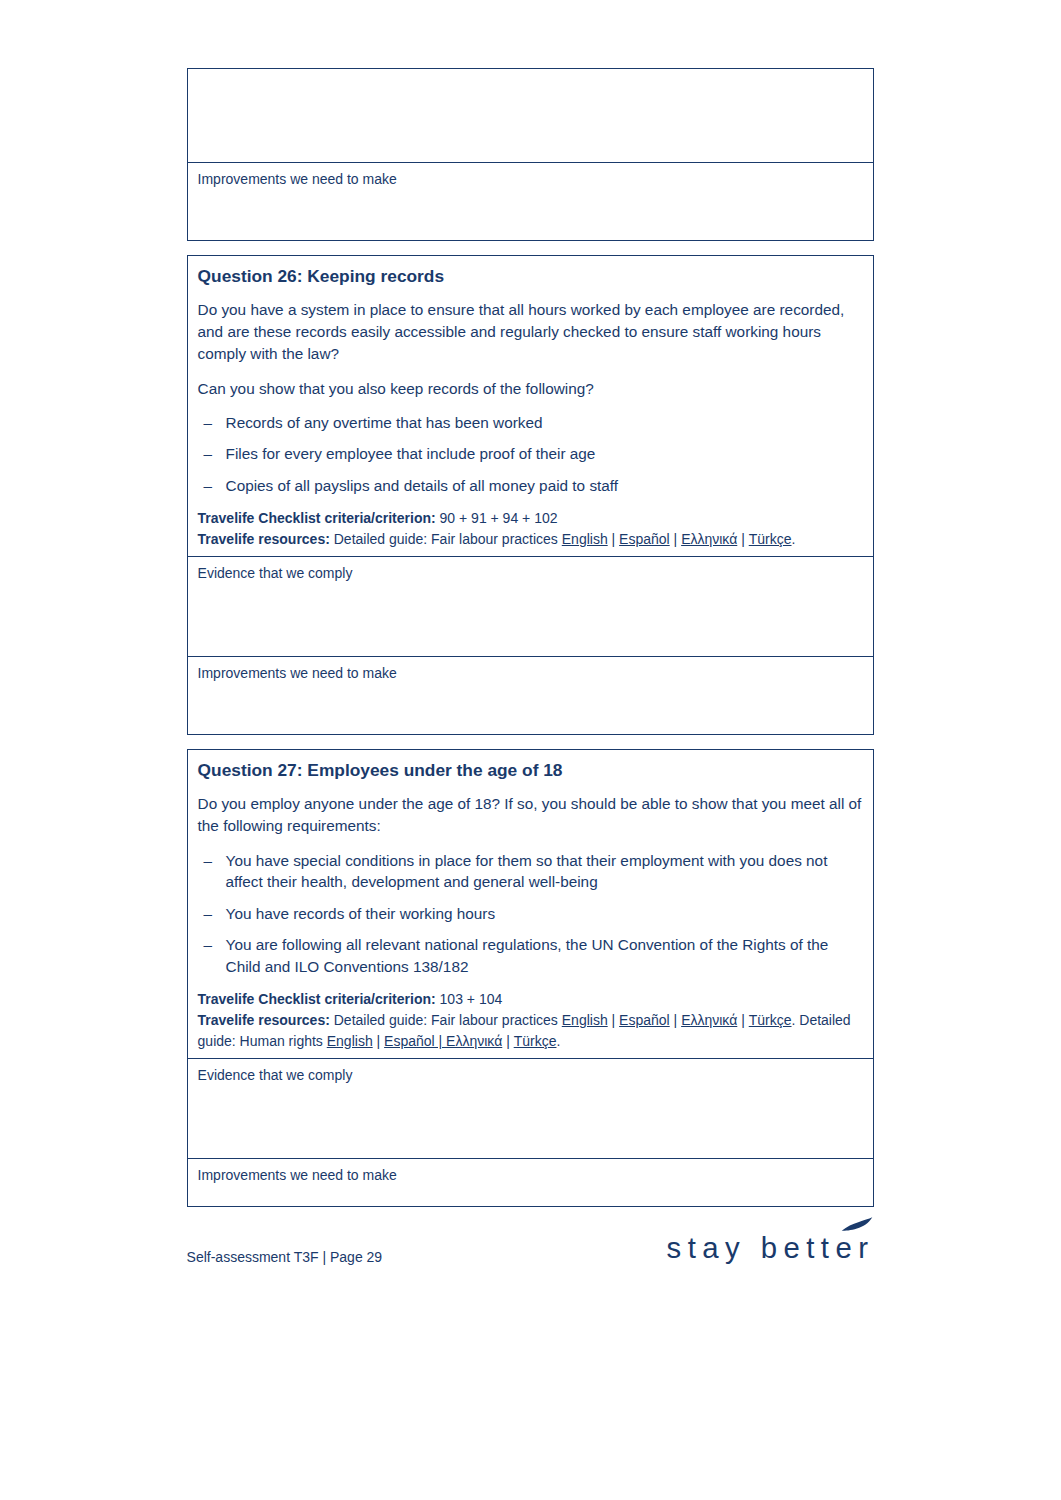Improvements we need to make
Question 26: Keeping records
Do you have a system in place to ensure that all hours worked by each employee are recorded, and are these records easily accessible and regularly checked to ensure staff working hours comply with the law?
Can you show that you also keep records of the following?
Records of any overtime that has been worked
Files for every employee that include proof of their age
Copies of all payslips and details of all money paid to staff
Travelife Checklist criteria/criterion: 90 + 91 + 94 + 102
Travelife resources: Detailed guide: Fair labour practices English | Español | Ελληνικά | Türkçe.
Evidence that we comply
Improvements we need to make
Question 27: Employees under the age of 18
Do you employ anyone under the age of 18? If so, you should be able to show that you meet all of the following requirements:
You have special conditions in place for them so that their employment with you does not affect their health, development and general well-being
You have records of their working hours
You are following all relevant national regulations, the UN Convention of the Rights of the Child and ILO Conventions 138/182
Travelife Checklist criteria/criterion: 103 + 104
Travelife resources: Detailed guide: Fair labour practices English | Español | Ελληνικά | Türkçe. Detailed guide: Human rights English | Español | Ελληνικά | Türkçe.
Evidence that we comply
Improvements we need to make
Self-assessment T3F | Page 29
stay better